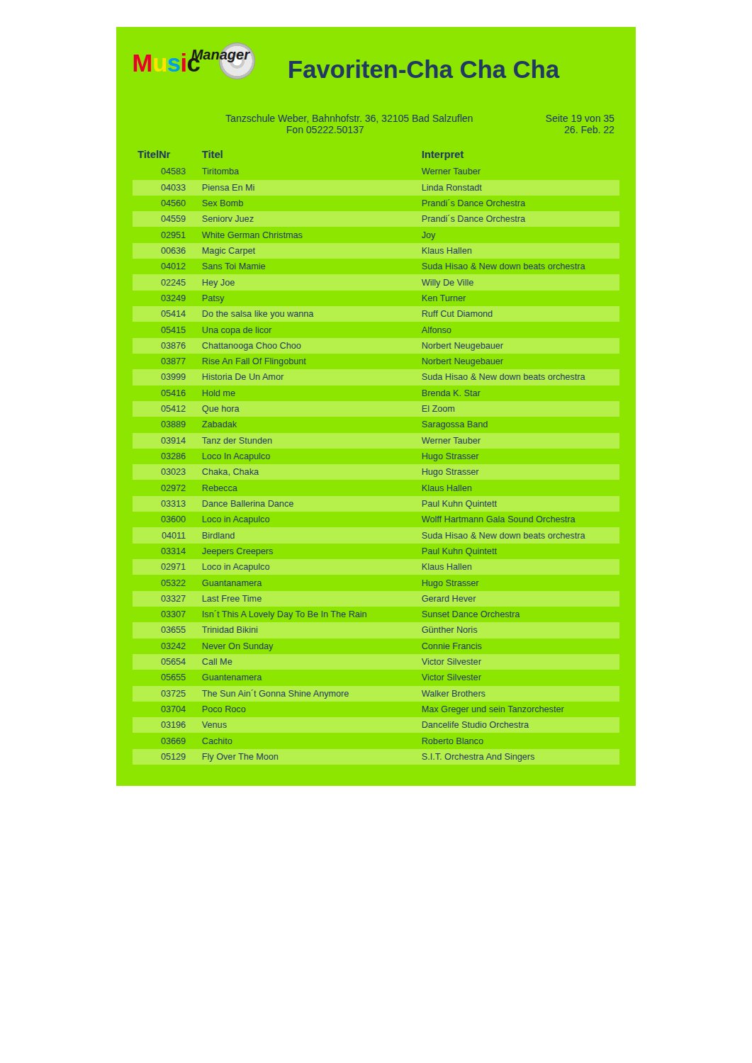Music
Manager
Favoriten-Cha Cha Cha
Tanzschule Weber, Bahnhofstr. 36, 32105 Bad Salzuflen
Seite 19 von 35
Fon 05222.50137
26. Feb. 22
| TitelNr | Titel | Interpret |
| --- | --- | --- |
| 04583 | Tiritomba | Werner Tauber |
| 04033 | Piensa En Mi | Linda Ronstadt |
| 04560 | Sex Bomb | Prandi´s Dance Orchestra |
| 04559 | Seniorv Juez | Prandi´s Dance Orchestra |
| 02951 | White German Christmas | Joy |
| 00636 | Magic Carpet | Klaus Hallen |
| 04012 | Sans Toi Mamie | Suda Hisao & New down beats orchestra |
| 02245 | Hey Joe | Willy De Ville |
| 03249 | Patsy | Ken Turner |
| 05414 | Do the salsa like you wanna | Ruff Cut Diamond |
| 05415 | Una copa de licor | Alfonso |
| 03876 | Chattanooga Choo Choo | Norbert Neugebauer |
| 03877 | Rise An Fall Of Flingobunt | Norbert Neugebauer |
| 03999 | Historia De Un Amor | Suda Hisao & New down beats orchestra |
| 05416 | Hold me | Brenda K. Star |
| 05412 | Que hora | El Zoom |
| 03889 | Zabadak | Saragossa Band |
| 03914 | Tanz der Stunden | Werner Tauber |
| 03286 | Loco In Acapulco | Hugo Strasser |
| 03023 | Chaka, Chaka | Hugo Strasser |
| 02972 | Rebecca | Klaus Hallen |
| 03313 | Dance Ballerina Dance | Paul Kuhn Quintett |
| 03600 | Loco in Acapulco | Wolff Hartmann Gala Sound Orchestra |
| 04011 | Birdland | Suda Hisao & New down beats orchestra |
| 03314 | Jeepers Creepers | Paul Kuhn Quintett |
| 02971 | Loco in Acapulco | Klaus Hallen |
| 05322 | Guantanamera | Hugo Strasser |
| 03327 | Last Free Time | Gerard Hever |
| 03307 | Isn´t This A Lovely Day To Be In The Rain | Sunset Dance Orchestra |
| 03655 | Trinidad Bikini | Günther Noris |
| 03242 | Never On Sunday | Connie Francis |
| 05654 | Call Me | Victor Silvester |
| 05655 | Guantenamera | Victor Silvester |
| 03725 | The Sun Ain´t Gonna Shine Anymore | Walker Brothers |
| 03704 | Poco Roco | Max Greger und sein Tanzorchester |
| 03196 | Venus | Dancelife Studio Orchestra |
| 03669 | Cachito | Roberto Blanco |
| 05129 | Fly Over The Moon | S.I.T. Orchestra And Singers |